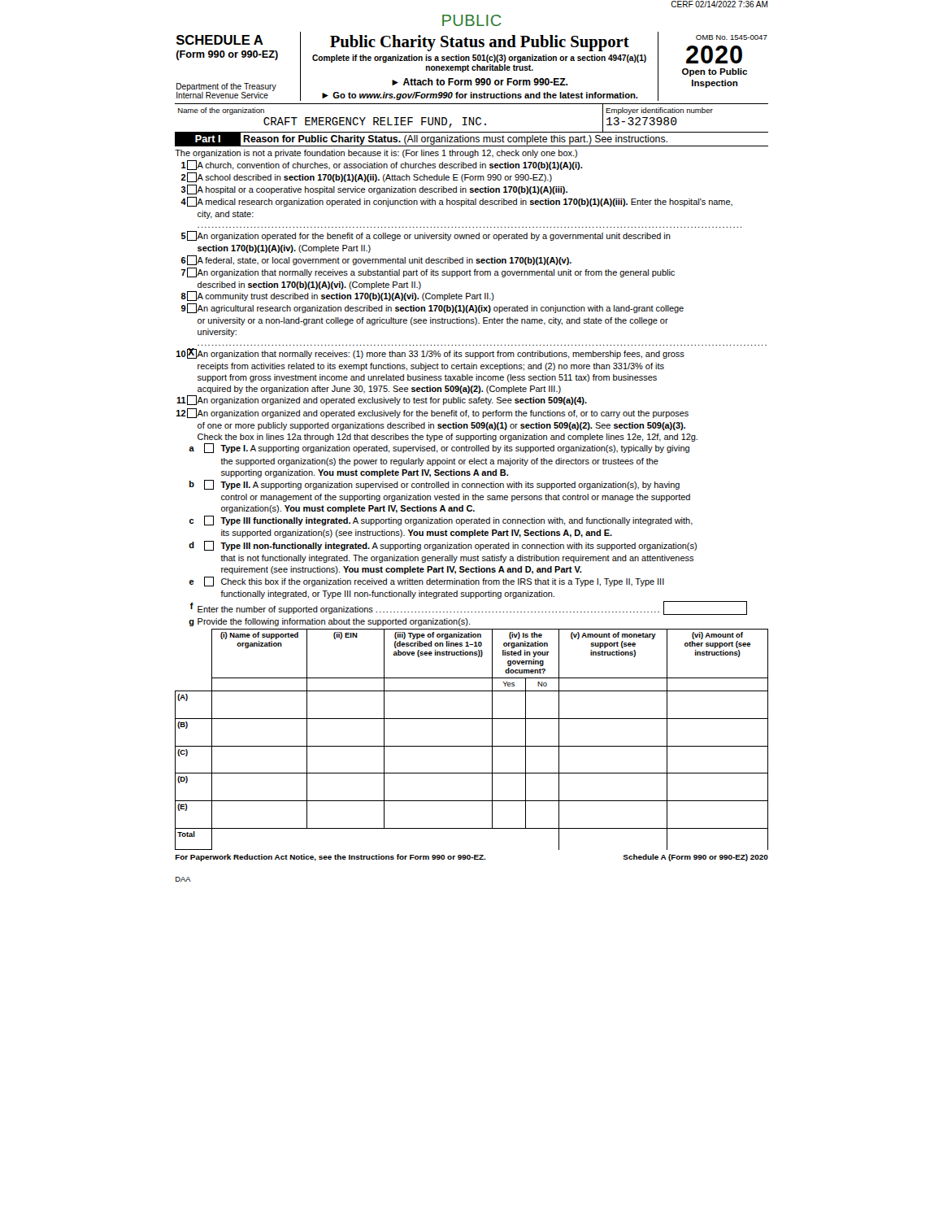CERF 02/14/2022 7:36 AM
PUBLIC
| SCHEDULE A (Form 990 or 990-EZ) Department of the Treasury Internal Revenue Service | Public Charity Status and Public Support Complete if the organization is a section 501(c)(3) organization or a section 4947(a)(1) nonexempt charitable trust. ► Attach to Form 990 or Form 990-EZ. ► Go to www.irs.gov/Form990 for instructions and the latest information. | OMB No. 1545-0047 2020 Open to Public Inspection |
| Name of the organization CRAFT EMERGENCY RELIEF FUND, INC. | Employer identification number 13-3273980 |
| Part I | Reason for Public Charity Status. (All organizations must complete this part.) See instructions. |
The organization is not a private foundation because it is: (For lines 1 through 12, check only one box.)
| 1 | | A church, convention of churches, or association of churches described in section 170(b)(1)(A)(i). |
| 2 | | A school described in section 170(b)(1)(A)(ii). (Attach Schedule E (Form 990 or 990-EZ).) |
| 3 | | A hospital or a cooperative hospital service organization described in section 170(b)(1)(A)(iii). |
| 4 | | A medical research organization operated in conjunction with a hospital described in section 170(b)(1)(A)(iii). Enter the hospital's name, |
| | | city, and state: ........................................................................................................................................................... |
| 5 | | An organization operated for the benefit of a college or university owned or operated by a governmental unit described in |
| | | section 170(b)(1)(A)(iv). (Complete Part II.) |
| 6 | | A federal, state, or local government or governmental unit described in section 170(b)(1)(A)(v). |
| 7 | | An organization that normally receives a substantial part of its support from a governmental unit or from the general public |
| | | described in section 170(b)(1)(A)(vi). (Complete Part II.) |
| 8 | | A community trust described in section 170(b)(1)(A)(vi). (Complete Part II.) |
| 9 | | An agricultural research organization described in section 170(b)(1)(A)(ix) operated in conjunction with a land-grant college |
| | | or university or a non-land-grant college of agriculture (see instructions). Enter the name, city, and state of the college or |
| | | university: .................................................................................................................................................................. |
| 10 | | An organization that normally receives: (1) more than 33 1/3% of its support from contributions, membership fees, and gross |
| | | receipts from activities related to its exempt functions, subject to certain exceptions; and (2) no more than 331/3% of its |
| | | support from gross investment income and unrelated business taxable income (less section 511 tax) from businesses |
| | | acquired by the organization after June 30, 1975. See section 509(a)(2). (Complete Part III.) |
| 11 | | An organization organized and operated exclusively to test for public safety. See section 509(a)(4). |
| 12 | | An organization organized and operated exclusively for the benefit of, to perform the functions of, or to carry out the purposes |
| | | of one or more publicly supported organizations described in section 509(a)(1) or section 509(a)(2). See section 509(a)(3). |
| | | Check the box in lines 12a through 12d that describes the type of supporting organization and complete lines 12e, 12f, and 12g. |
| | a | / / Type I. A supporting organization operated, supervised, or controlled by its supported organization(s), typically by giving / / / the supported organization(s) the power to regularly appoint or elect a majority of the directors or trustees of the / / / supporting organization. You must complete Part IV, Sections A and B. / |
| | b | / / Type II. A supporting organization supervised or controlled in connection with its supported organization(s), by having / / / control or management of the supporting organization vested in the same persons that control or manage the supported / / / organization(s). You must complete Part IV, Sections A and C. / |
| | c | / / Type III functionally integrated. A supporting organization operated in connection with, and functionally integrated with, / / / its supported organization(s) (see instructions). You must complete Part IV, Sections A, D, and E. / |
| | d | / / Type III non-functionally integrated. A supporting organization operated in connection with its supported organization(s) / / / that is not functionally integrated. The organization generally must satisfy a distribution requirement and an attentiveness / / / requirement (see instructions). You must complete Part IV, Sections A and D, and Part V. / |
| | e | / / Check this box if the organization received a written determination from the IRS that it is a Type I, Type II, Type III / / / functionally integrated, or Type III non-functionally integrated supporting organization. / |
| | f | Enter the number of supported organizations ................................................................................. |
| | g | Provide the following information about the supported organization(s). |
| | (i) Name of supported organization | (ii) EIN | (iii) Type of organization (described on lines 1–10 above (see instructions)) | (iv) Is the organization listed in your governing document? | (v) Amount of monetary support (see instructions) | (vi) Amount of other support (see instructions) |
| --- | --- | --- | --- | --- | --- | --- |
| | | | | Yes | No | | |
| (A) | | | | | | | |
| (B) | | | | | | | |
| (C) | | | | | | | |
| (D) | | | | | | | |
| (E) | | | | | | | |
| Total | | | | | | | |
For Paperwork Reduction Act Notice, see the Instructions for Form 990 or 990-EZ. Schedule A (Form 990 or 990-EZ) 2020
DAA